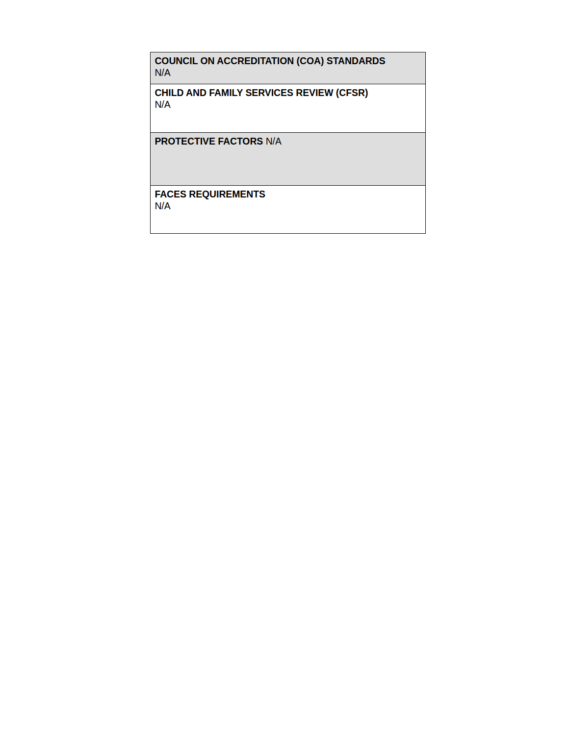| COUNCIL ON ACCREDITATION (COA) STANDARDS N/A |
| CHILD AND FAMILY SERVICES REVIEW (CFSR) N/A |
| PROTECTIVE FACTORS N/A |
| FACES REQUIREMENTS N/A |